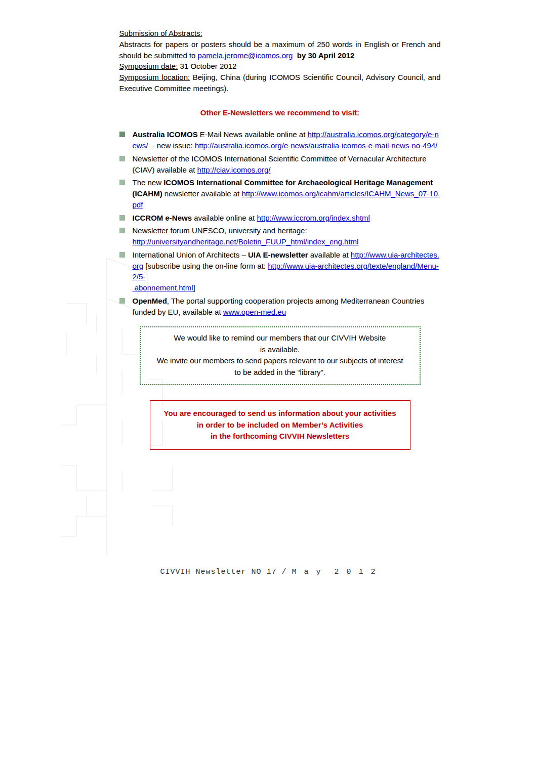Submission of Abstracts:
Abstracts for papers or posters should be a maximum of 250 words in English or French and should be submitted to pamela.jerome@icomos.org by 30 April 2012
Symposium date: 31 October 2012
Symposium location: Beijing, China (during ICOMOS Scientific Council, Advisory Council, and Executive Committee meetings).
Other E-Newsletters we recommend to visit:
Australia ICOMOS E-Mail News available online at http://australia.icomos.org/category/e-news/ - new issue: http://australia.icomos.org/e-news/australia-icomos-e-mail-news-no-494/
Newsletter of the ICOMOS International Scientific Committee of Vernacular Architecture (CIAV) available at http://ciav.icomos.org/
The new ICOMOS International Committee for Archaeological Heritage Management (ICAHM) newsletter available at http://www.icomos.org/icahm/articles/ICAHM_News_07-10.pdf
ICCROM e-News available online at http://www.iccrom.org/index.shtml
Newsletter forum UNESCO, university and heritage:
http://universityandheritage.net/Boletin_FUUP_html/index_eng.html
International Union of Architects – UIA E-newsletter available at http://www.uia-architectes.org [subscribe using the on-line form at: http://www.uia-architectes.org/texte/england/Menu-2/5-
abonnement.html]
OpenMed, The portal supporting cooperation projects among Mediterranean Countries funded by EU, available at www.open-med.eu
We would like to remind our members that our CIVVIH Website
is available.
We invite our members to send papers relevant to our subjects of interest
to be added in the “library”.
You are encouraged to send us information about your activities
in order to be included on Member’s Activities
in the forthcoming CIVVIH Newsletters
CIVVIH Newsletter NO 17 / M a y 2 0 1 2